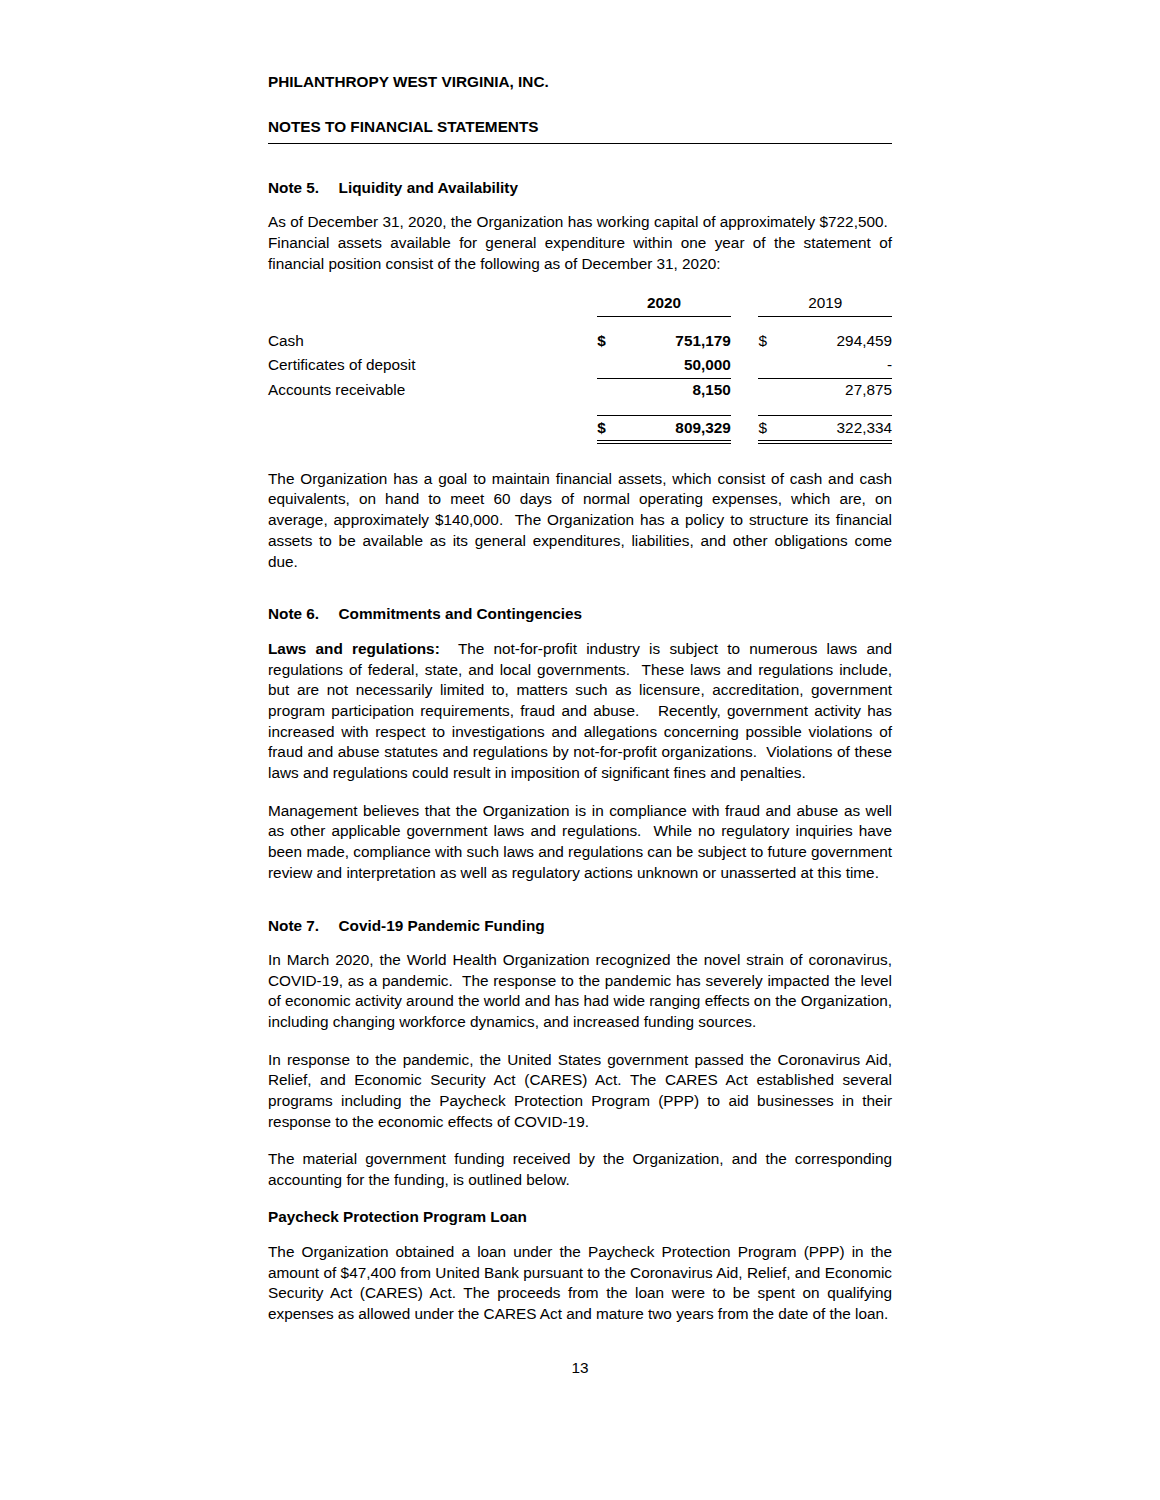PHILANTHROPY WEST VIRGINIA, INC.
NOTES TO FINANCIAL STATEMENTS
Note 5. Liquidity and Availability
As of December 31, 2020, the Organization has working capital of approximately $722,500. Financial assets available for general expenditure within one year of the statement of financial position consist of the following as of December 31, 2020:
| | | 2020 | | 2019 |
| --- | --- | --- | --- | --- |
| Cash | | $ | 751,179 | | $ | 294,459 |
| Certificates of deposit | | | 50,000 | | | - |
| Accounts receivable | | | 8,150 | | | 27,875 |
| | | $ | 809,329 | | $ | 322,334 |
The Organization has a goal to maintain financial assets, which consist of cash and cash equivalents, on hand to meet 60 days of normal operating expenses, which are, on average, approximately $140,000. The Organization has a policy to structure its financial assets to be available as its general expenditures, liabilities, and other obligations come due.
Note 6. Commitments and Contingencies
Laws and regulations: The not-for-profit industry is subject to numerous laws and regulations of federal, state, and local governments. These laws and regulations include, but are not necessarily limited to, matters such as licensure, accreditation, government program participation requirements, fraud and abuse. Recently, government activity has increased with respect to investigations and allegations concerning possible violations of fraud and abuse statutes and regulations by not-for-profit organizations. Violations of these laws and regulations could result in imposition of significant fines and penalties.
Management believes that the Organization is in compliance with fraud and abuse as well as other applicable government laws and regulations. While no regulatory inquiries have been made, compliance with such laws and regulations can be subject to future government review and interpretation as well as regulatory actions unknown or unasserted at this time.
Note 7. Covid-19 Pandemic Funding
In March 2020, the World Health Organization recognized the novel strain of coronavirus, COVID-19, as a pandemic. The response to the pandemic has severely impacted the level of economic activity around the world and has had wide ranging effects on the Organization, including changing workforce dynamics, and increased funding sources.
In response to the pandemic, the United States government passed the Coronavirus Aid, Relief, and Economic Security Act (CARES) Act. The CARES Act established several programs including the Paycheck Protection Program (PPP) to aid businesses in their response to the economic effects of COVID-19.
The material government funding received by the Organization, and the corresponding accounting for the funding, is outlined below.
Paycheck Protection Program Loan
The Organization obtained a loan under the Paycheck Protection Program (PPP) in the amount of $47,400 from United Bank pursuant to the Coronavirus Aid, Relief, and Economic Security Act (CARES) Act. The proceeds from the loan were to be spent on qualifying expenses as allowed under the CARES Act and mature two years from the date of the loan.
13